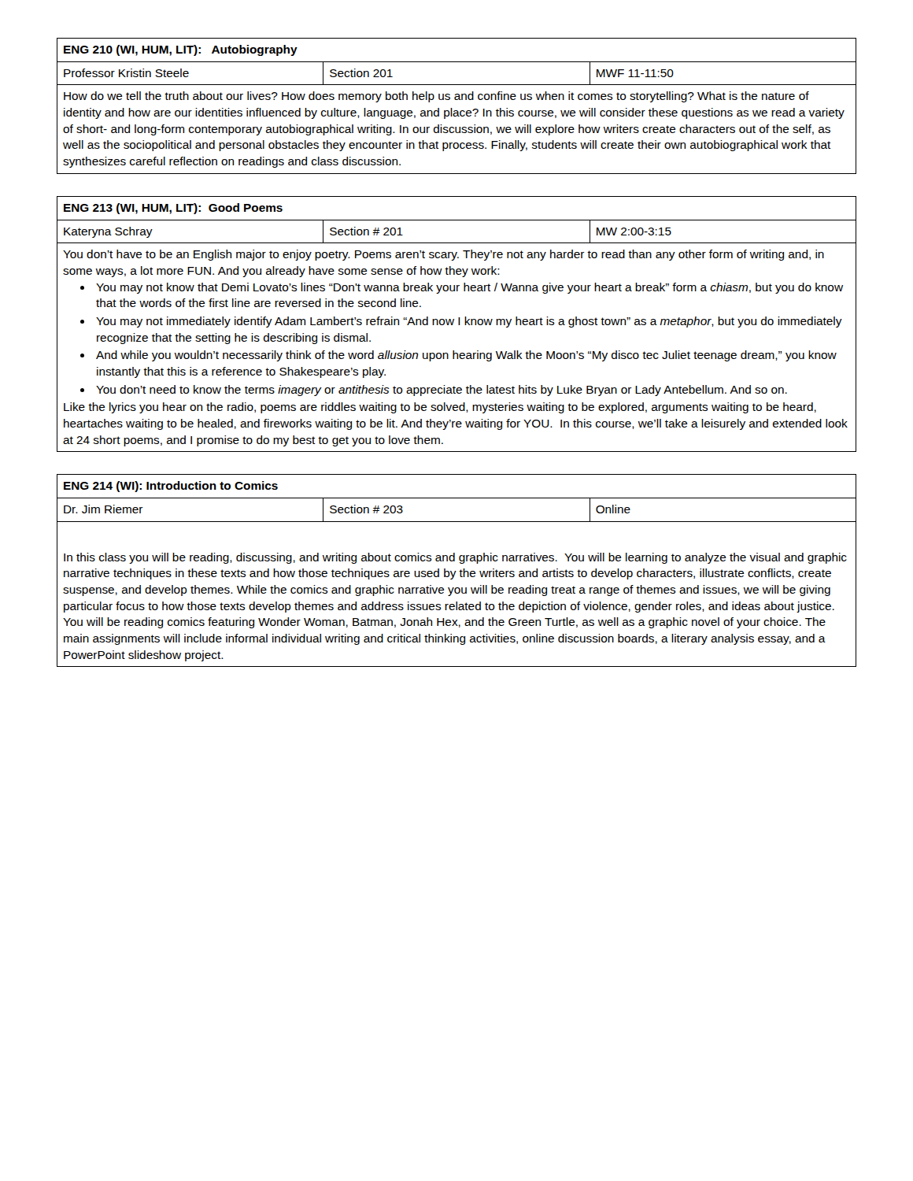| ENG 210 (WI, HUM, LIT): Autobiography |
| Professor Kristin Steele | Section 201 | MWF 11-11:50 |
| How do we tell the truth about our lives? How does memory both help us and confine us when it comes to storytelling? What is the nature of identity and how are our identities influenced by culture, language, and place? In this course, we will consider these questions as we read a variety of short- and long-form contemporary autobiographical writing. In our discussion, we will explore how writers create characters out of the self, as well as the sociopolitical and personal obstacles they encounter in that process. Finally, students will create their own autobiographical work that synthesizes careful reflection on readings and class discussion. |
| ENG 213 (WI, HUM, LIT): Good Poems |
| Kateryna Schray | Section # 201 | MW 2:00-3:15 |
| You don’t have to be an English major to enjoy poetry. Poems aren’t scary. They’re not any harder to read than any other form of writing and, in some ways, a lot more FUN. And you already have some sense of how they work: You may not know that Demi Lovato’s lines “Don't wanna break your heart / Wanna give your heart a break” form a chiasm , but you do know that the words of the first line are reversed in the second line. You may not immediately identify Adam Lambert’s refrain “And now I know my heart is a ghost town” as a metaphor , but you do immediately recognize that the setting he is describing is dismal. And while you wouldn’t necessarily think of the word allusion upon hearing Walk the Moon’s “My disco tec Juliet teenage dream,” you know instantly that this is a reference to Shakespeare’s play. You don’t need to know the terms imagery or antithesis to appreciate the latest hits by Luke Bryan or Lady Antebellum. And so on. Like the lyrics you hear on the radio, poems are riddles waiting to be solved, mysteries waiting to be explored, arguments waiting to be heard, heartaches waiting to be healed, and fireworks waiting to be lit. And they’re waiting for YOU. In this course, we’ll take a leisurely and extended look at 24 short poems, and I promise to do my best to get you to love them. |
| ENG 214 (WI): Introduction to Comics |
| Dr. Jim Riemer | Section # 203 | Online |
| In this class you will be reading, discussing, and writing about comics and graphic narratives. You will be learning to analyze the visual and graphic narrative techniques in these texts and how those techniques are used by the writers and artists to develop characters, illustrate conflicts, create suspense, and develop themes. While the comics and graphic narrative you will be reading treat a range of themes and issues, we will be giving particular focus to how those texts develop themes and address issues related to the depiction of violence, gender roles, and ideas about justice. You will be reading comics featuring Wonder Woman, Batman, Jonah Hex, and the Green Turtle, as well as a graphic novel of your choice. The main assignments will include informal individual writing and critical thinking activities, online discussion boards, a literary analysis essay, and a PowerPoint slideshow project. |